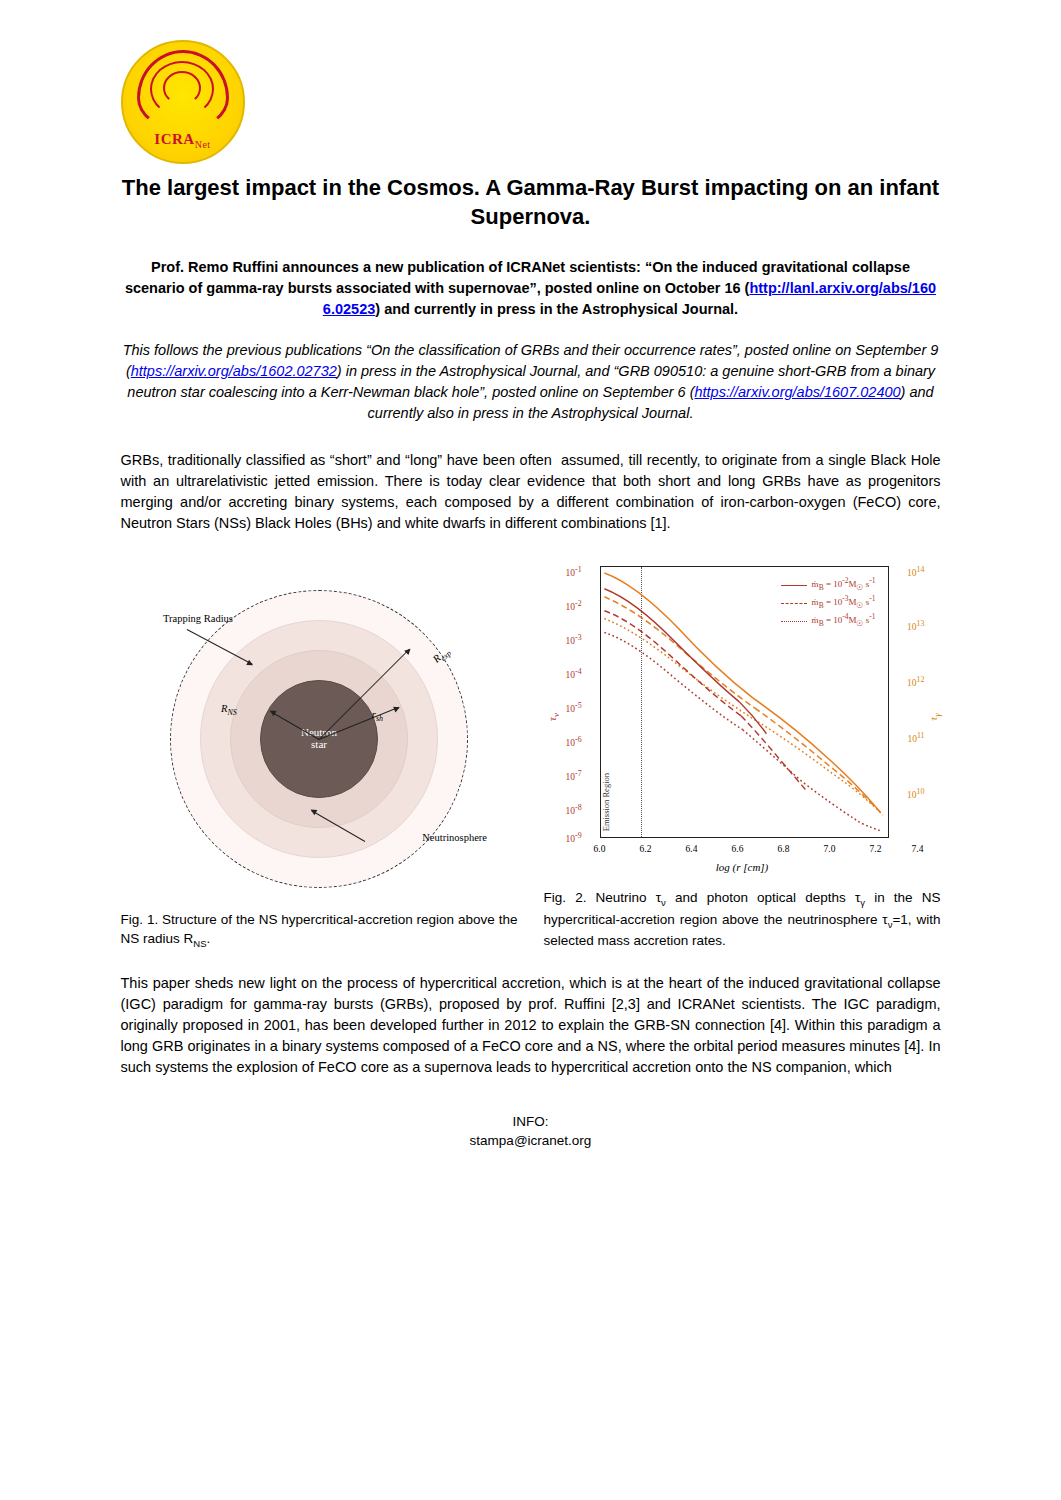ICRANet
The largest impact in the Cosmos. A Gamma-Ray Burst impacting on an infant Supernova.
Prof. Remo Ruffini announces a new publication of ICRANet scientists: “On the induced gravitational collapse scenario of gamma-ray bursts associated with supernovae”, posted online on October 16 (http://lanl.arxiv.org/abs/1606.02523) and currently in press in the Astrophysical Journal.
This follows the previous publications “On the classification of GRBs and their occurrence rates”, posted online on September 9 (https://arxiv.org/abs/1602.02732) in press in the Astrophysical Journal, and “GRB 090510: a genuine short-GRB from a binary neutron star coalescing into a Kerr-Newman black hole”, posted online on September 6 (https://arxiv.org/abs/1607.02400) and currently also in press in the Astrophysical Journal.
GRBs, traditionally classified as “short” and “long” have been often assumed, till recently, to originate from a single Black Hole with an ultrarelativistic jetted emission. There is today clear evidence that both short and long GRBs have as progenitors merging and/or accreting binary systems, each composed by a different combination of iron-carbon-oxygen (FeCO) core, Neutron Stars (NSs) Black Holes (BHs) and white dwarfs in different combinations [1].
Neutron
star
Trapping Radius Rexp RNS rsh Neutrinosphere
Fig. 1. Structure of the NS hypercritical-accretion region above the NS radius RNS.
τν τγ log (r [cm]) 10-1 10-2 10-3 10-4 10-5 10-6 10-7 10-8 10-9 1014 1013 1012 1011 1010 6.0 6.2 6.4 6.6 6.8 7.0 7.2 7.4
Emission Region
ṁB = 10-2M☉ s-1
ṁB = 10-3M☉ s-1
ṁB = 10-4M☉ s-1
Fig. 2. Neutrino τν and photon optical depths τγ in the NS hypercritical-accretion region above the neutrinosphere τν=1, with selected mass accretion rates.
This paper sheds new light on the process of hypercritical accretion, which is at the heart of the induced gravitational collapse (IGC) paradigm for gamma-ray bursts (GRBs), proposed by prof. Ruffini [2,3] and ICRANet scientists. The IGC paradigm, originally proposed in 2001, has been developed further in 2012 to explain the GRB-SN connection [4]. Within this paradigm a long GRB originates in a binary systems composed of a FeCO core and a NS, where the orbital period measures minutes [4]. In such systems the explosion of FeCO core as a supernova leads to hypercritical accretion onto the NS companion, which
INFO:
stampa@icranet.org